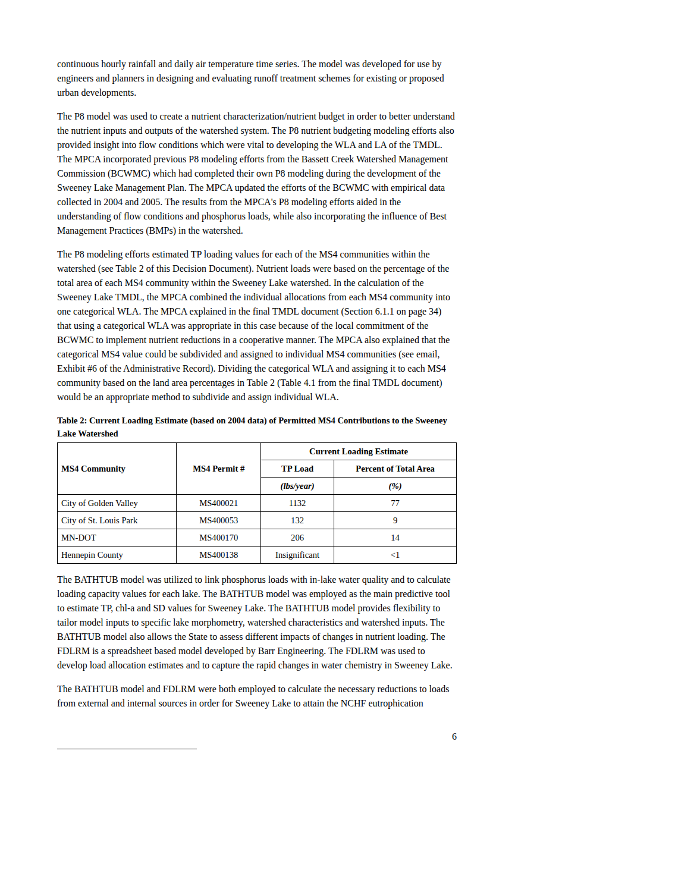continuous hourly rainfall and daily air temperature time series. The model was developed for use by engineers and planners in designing and evaluating runoff treatment schemes for existing or proposed urban developments.
The P8 model was used to create a nutrient characterization/nutrient budget in order to better understand the nutrient inputs and outputs of the watershed system. The P8 nutrient budgeting modeling efforts also provided insight into flow conditions which were vital to developing the WLA and LA of the TMDL. The MPCA incorporated previous P8 modeling efforts from the Bassett Creek Watershed Management Commission (BCWMC) which had completed their own P8 modeling during the development of the Sweeney Lake Management Plan. The MPCA updated the efforts of the BCWMC with empirical data collected in 2004 and 2005. The results from the MPCA's P8 modeling efforts aided in the understanding of flow conditions and phosphorus loads, while also incorporating the influence of Best Management Practices (BMPs) in the watershed.
The P8 modeling efforts estimated TP loading values for each of the MS4 communities within the watershed (see Table 2 of this Decision Document). Nutrient loads were based on the percentage of the total area of each MS4 community within the Sweeney Lake watershed. In the calculation of the Sweeney Lake TMDL, the MPCA combined the individual allocations from each MS4 community into one categorical WLA. The MPCA explained in the final TMDL document (Section 6.1.1 on page 34) that using a categorical WLA was appropriate in this case because of the local commitment of the BCWMC to implement nutrient reductions in a cooperative manner. The MPCA also explained that the categorical MS4 value could be subdivided and assigned to individual MS4 communities (see email, Exhibit #6 of the Administrative Record). Dividing the categorical WLA and assigning it to each MS4 community based on the land area percentages in Table 2 (Table 4.1 from the final TMDL document) would be an appropriate method to subdivide and assign individual WLA.
Table 2: Current Loading Estimate (based on 2004 data) of Permitted MS4 Contributions to the Sweeney Lake Watershed
| MS4 Community | MS4 Permit # | Current Loading Estimate |
| --- | --- | --- |
| TP Load | Percent of Total Area |
| (lbs/year) | (%) |
| City of Golden Valley | MS400021 | 1132 | 77 |
| City of St. Louis Park | MS400053 | 132 | 9 |
| MN-DOT | MS400170 | 206 | 14 |
| Hennepin County | MS400138 | Insignificant | <1 |
The BATHTUB model was utilized to link phosphorus loads with in-lake water quality and to calculate loading capacity values for each lake. The BATHTUB model was employed as the main predictive tool to estimate TP, chl-a and SD values for Sweeney Lake. The BATHTUB model provides flexibility to tailor model inputs to specific lake morphometry, watershed characteristics and watershed inputs. The BATHTUB model also allows the State to assess different impacts of changes in nutrient loading. The FDLRM is a spreadsheet based model developed by Barr Engineering. The FDLRM was used to develop load allocation estimates and to capture the rapid changes in water chemistry in Sweeney Lake.
The BATHTUB model and FDLRM were both employed to calculate the necessary reductions to loads from external and internal sources in order for Sweeney Lake to attain the NCHF eutrophication
6